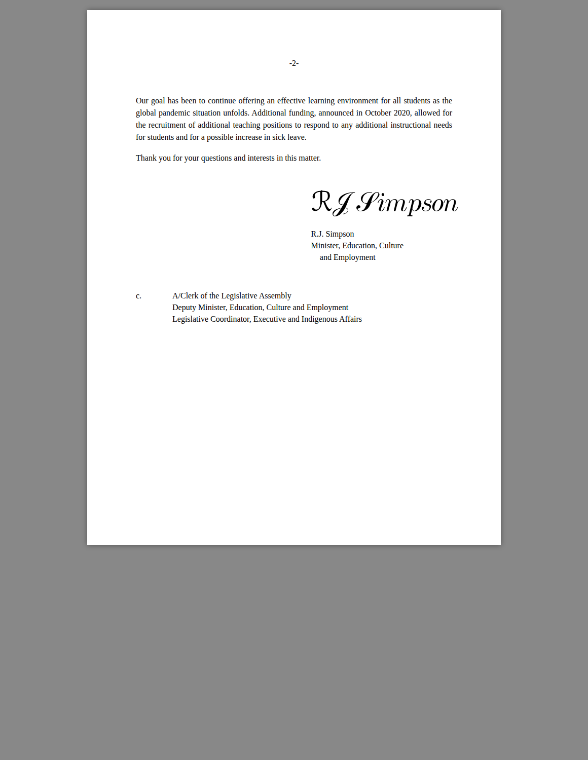-2-
Our goal has been to continue offering an effective learning environment for all students as the global pandemic situation unfolds. Additional funding, announced in October 2020, allowed for the recruitment of additional teaching positions to respond to any additional instructional needs for students and for a possible increase in sick leave.
Thank you for your questions and interests in this matter.
ℛ𝒥 𝒮𝑖𝑚𝑝𝑠𝑜𝑛
R.J. Simpson
Minister, Education, Culture
and Employment
| c. | A/Clerk of the Legislative Assembly Deputy Minister, Education, Culture and Employment Legislative Coordinator, Executive and Indigenous Affairs |